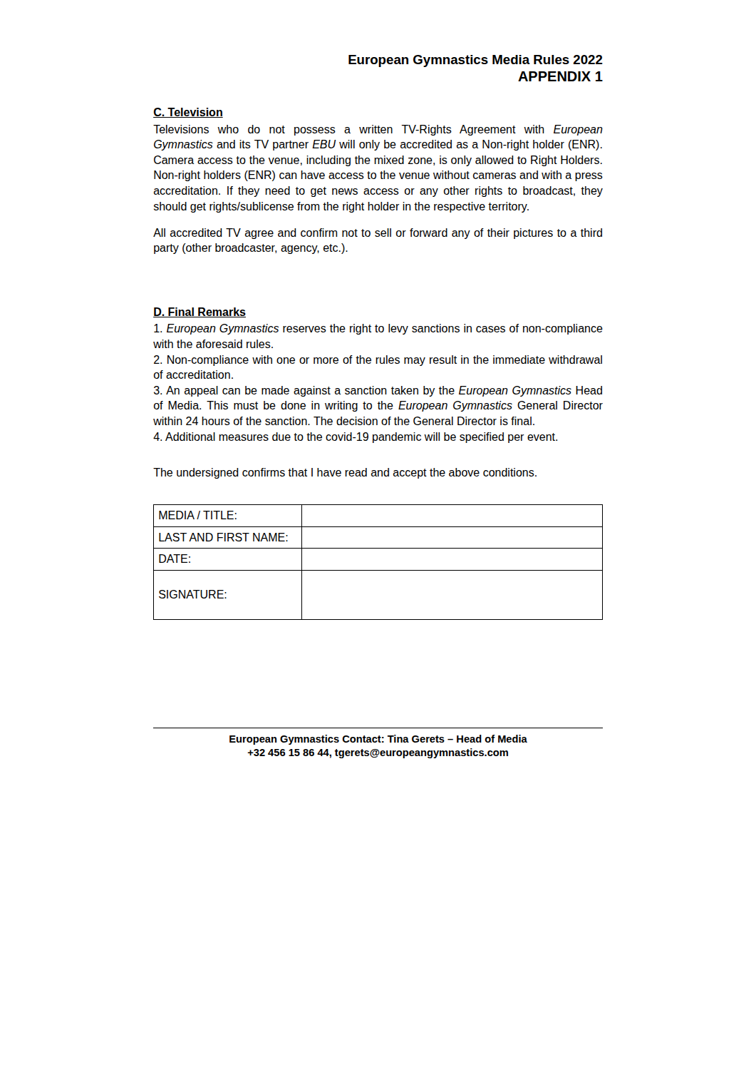European Gymnastics Media Rules 2022
APPENDIX 1
C. Television
Televisions who do not possess a written TV-Rights Agreement with European Gymnastics and its TV partner EBU will only be accredited as a Non-right holder (ENR). Camera access to the venue, including the mixed zone, is only allowed to Right Holders. Non-right holders (ENR) can have access to the venue without cameras and with a press accreditation. If they need to get news access or any other rights to broadcast, they should get rights/sublicense from the right holder in the respective territory.
All accredited TV agree and confirm not to sell or forward any of their pictures to a third party (other broadcaster, agency, etc.).
D. Final Remarks
1. European Gymnastics reserves the right to levy sanctions in cases of non-compliance with the aforesaid rules.
2. Non-compliance with one or more of the rules may result in the immediate withdrawal of accreditation.
3. An appeal can be made against a sanction taken by the European Gymnastics Head of Media. This must be done in writing to the European Gymnastics General Director within 24 hours of the sanction. The decision of the General Director is final.
4. Additional measures due to the covid-19 pandemic will be specified per event.
The undersigned confirms that I have read and accept the above conditions.
| MEDIA / TITLE: | |
| LAST AND FIRST NAME: | |
| DATE: | |
| SIGNATURE: | |
European Gymnastics Contact: Tina Gerets – Head of Media
+32 456 15 86 44, tgerets@europeangymnastics.com